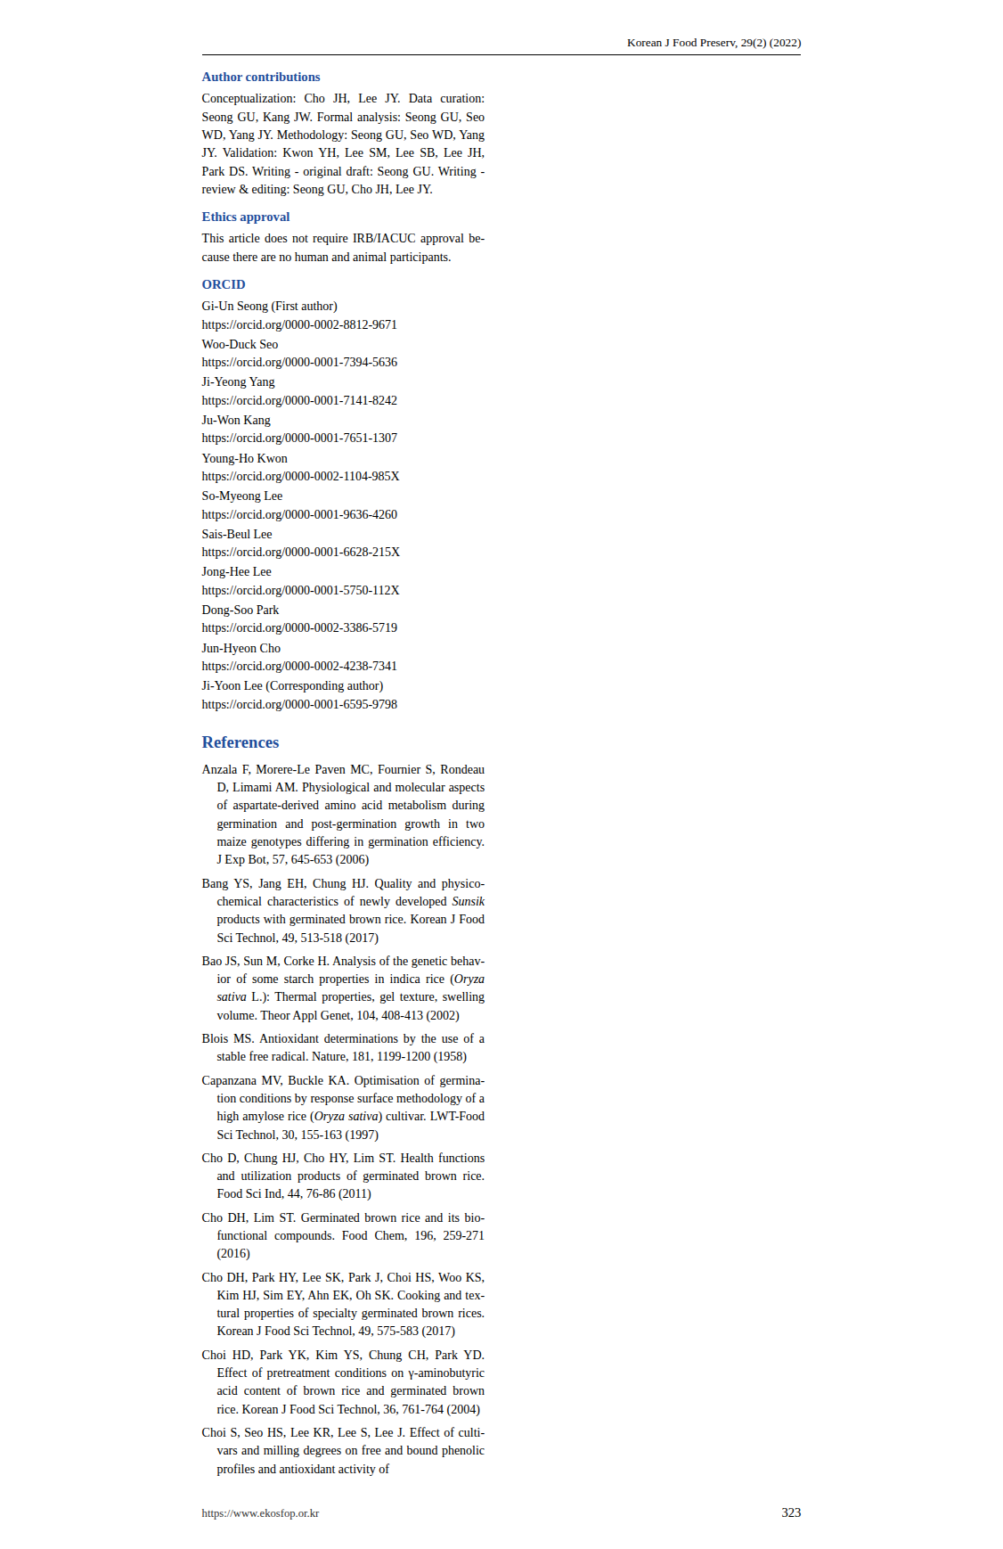Korean J Food Preserv, 29(2) (2022)
Author contributions
Conceptualization: Cho JH, Lee JY. Data curation: Seong GU, Kang JW. Formal analysis: Seong GU, Seo WD, Yang JY. Methodology: Seong GU, Seo WD, Yang JY. Validation: Kwon YH, Lee SM, Lee SB, Lee JH, Park DS. Writing - original draft: Seong GU. Writing - review & editing: Seong GU, Cho JH, Lee JY.
Ethics approval
This article does not require IRB/IACUC approval because there are no human and animal participants.
ORCID
Gi-Un Seong (First author)
https://orcid.org/0000-0002-8812-9671
Woo-Duck Seo
https://orcid.org/0000-0001-7394-5636
Ji-Yeong Yang
https://orcid.org/0000-0001-7141-8242
Ju-Won Kang
https://orcid.org/0000-0001-7651-1307
Young-Ho Kwon
https://orcid.org/0000-0002-1104-985X
So-Myeong Lee
https://orcid.org/0000-0001-9636-4260
Sais-Beul Lee
https://orcid.org/0000-0001-6628-215X
Jong-Hee Lee
https://orcid.org/0000-0001-5750-112X
Dong-Soo Park
https://orcid.org/0000-0002-3386-5719
Jun-Hyeon Cho
https://orcid.org/0000-0002-4238-7341
Ji-Yoon Lee (Corresponding author)
https://orcid.org/0000-0001-6595-9798
References
Anzala F, Morere-Le Paven MC, Fournier S, Rondeau D, Limami AM. Physiological and molecular aspects of aspartate-derived amino acid metabolism during germination and post-germination growth in two maize genotypes differing in germination efficiency. J Exp Bot, 57, 645-653 (2006)
Bang YS, Jang EH, Chung HJ. Quality and physicochemical characteristics of newly developed Sunsik products with germinated brown rice. Korean J Food Sci Technol, 49, 513-518 (2017)
Bao JS, Sun M, Corke H. Analysis of the genetic behavior of some starch properties in indica rice (Oryza sativa L.): Thermal properties, gel texture, swelling volume. Theor Appl Genet, 104, 408-413 (2002)
Blois MS. Antioxidant determinations by the use of a stable free radical. Nature, 181, 1199-1200 (1958)
Capanzana MV, Buckle KA. Optimisation of germination conditions by response surface methodology of a high amylose rice (Oryza sativa) cultivar. LWT-Food Sci Technol, 30, 155-163 (1997)
Cho D, Chung HJ, Cho HY, Lim ST. Health functions and utilization products of germinated brown rice. Food Sci Ind, 44, 76-86 (2011)
Cho DH, Lim ST. Germinated brown rice and its bio-functional compounds. Food Chem, 196, 259-271 (2016)
Cho DH, Park HY, Lee SK, Park J, Choi HS, Woo KS, Kim HJ, Sim EY, Ahn EK, Oh SK. Cooking and textural properties of specialty germinated brown rices. Korean J Food Sci Technol, 49, 575-583 (2017)
Choi HD, Park YK, Kim YS, Chung CH, Park YD. Effect of pretreatment conditions on γ-aminobutyric acid content of brown rice and germinated brown rice. Korean J Food Sci Technol, 36, 761-764 (2004)
Choi S, Seo HS, Lee KR, Lee S, Lee J. Effect of cultivars and milling degrees on free and bound phenolic profiles and antioxidant activity of
https://www.ekosfop.or.kr 323